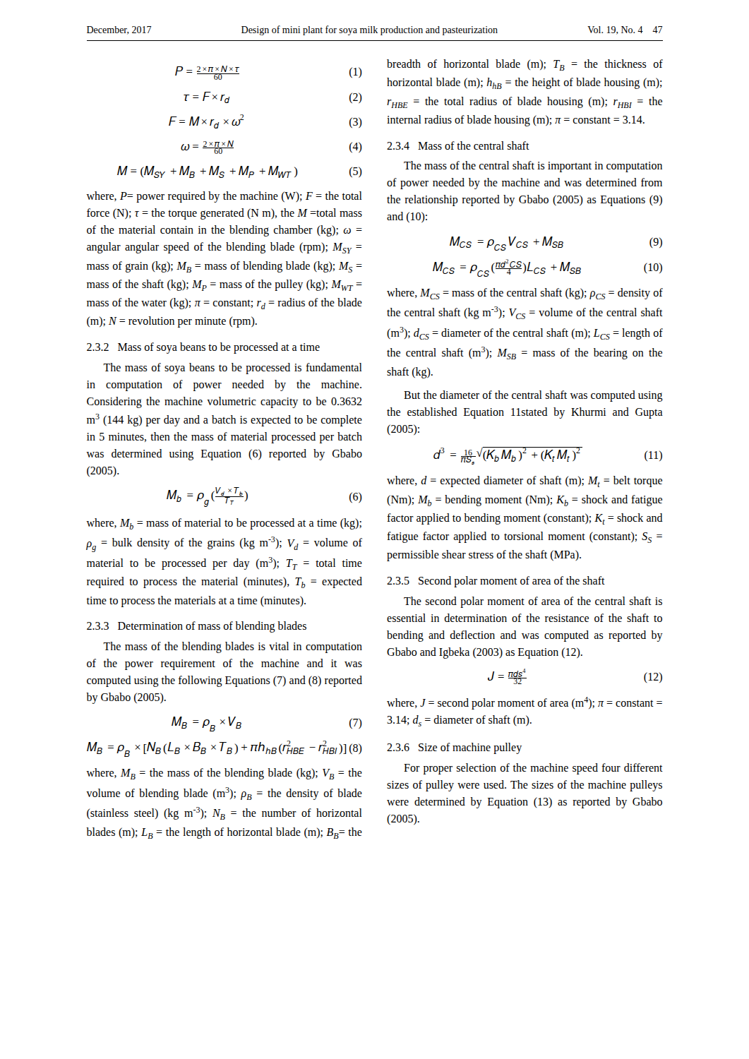December, 2017 Design of mini plant for soya milk production and pasteurization Vol. 19, No. 4 47
P= 2×π×N×τ 60 (1)
τ=F×rd (2)
F=M×rd×ω2 (3)
ω= 2×π×N 60 (4)
M=( MSY+ MB+ MS+ MP+ MWT ) (5)
where, P= power required by the machine (W); F = the total force (N); τ = the torque generated (N m), the M =total mass of the material contain in the blending chamber (kg); ω = angular angular speed of the blending blade (rpm); MSY = mass of grain (kg); MB = mass of blending blade (kg); MS = mass of the shaft (kg); MP = mass of the pulley (kg); MWT = mass of the water (kg); π = constant; rd = radius of the blade (m); N = revolution per minute (rpm).
2.3.2 Mass of soya beans to be processed at a time
The mass of soya beans to be processed is fundamental in computation of power needed by the machine. Considering the machine volumetric capacity to be 0.3632 m3 (144 kg) per day and a batch is expected to be complete in 5 minutes, then the mass of material processed per batch was determined using Equation (6) reported by Gbabo (2005).
Mb=ρg ( Vd×Tb TT ) (6)
where, Mb = mass of material to be processed at a time (kg); ρg = bulk density of the grains (kg m-3); Vd = volume of material to be processed per day (m3); TT = total time required to process the material (minutes), Tb = expected time to process the materials at a time (minutes).
2.3.3 Determination of mass of blending blades
The mass of the blending blades is vital in computation of the power requirement of the machine and it was computed using the following Equations (7) and (8) reported by Gbabo (2005).
MB=ρB×VB (7)
MB=ρB× [NB(LB×BB×TB) +πhhB (rHBE2−rHBI2)] (8)
where, MB = the mass of the blending blade (kg); VB = the volume of blending blade (m3); ρB = the density of blade (stainless steel) (kg m-3); NB = the number of horizontal blades (m); LB = the length of horizontal blade (m); BB= the breadth of horizontal blade (m); TB = the thickness of horizontal blade (m); hhB = the height of blade housing (m); rHBE = the total radius of blade housing (m); rHBI = the internal radius of blade housing (m); π = constant = 3.14.
2.3.4 Mass of the central shaft
The mass of the central shaft is important in computation of power needed by the machine and was determined from the relationship reported by Gbabo (2005) as Equations (9) and (10):
MCS= ρCS VCS+ MSB (9)
MCS= ρCS ( πd2CS 4 ) LCS+ MSB (10)
where, MCS = mass of the central shaft (kg); ρCS = density of the central shaft (kg m-3); VCS = volume of the central shaft (m3); dCS = diameter of the central shaft (m); LCS = length of the central shaft (m3); MSB = mass of the bearing on the shaft (kg).
But the diameter of the central shaft was computed using the established Equation 11stated by Khurmi and Gupta (2005):
d3= 16πSs (KbMb)2 + (KtMt)2 (11)
where, d = expected diameter of shaft (m); Mt = belt torque (Nm); Mb = bending moment (Nm); Kb = shock and fatigue factor applied to bending moment (constant); Kt = shock and fatigue factor applied to torsional moment (constant); SS = permissible shear stress of the shaft (MPa).
2.3.5 Second polar moment of area of the shaft
The second polar moment of area of the central shaft is essential in determination of the resistance of the shaft to bending and deflection and was computed as reported by Gbabo and Igbeka (2003) as Equation (12).
J= πds4 32 (12)
where, J = second polar moment of area (m4); π = constant = 3.14; ds = diameter of shaft (m).
2.3.6 Size of machine pulley
For proper selection of the machine speed four different sizes of pulley were used. The sizes of the machine pulleys were determined by Equation (13) as reported by Gbabo (2005).